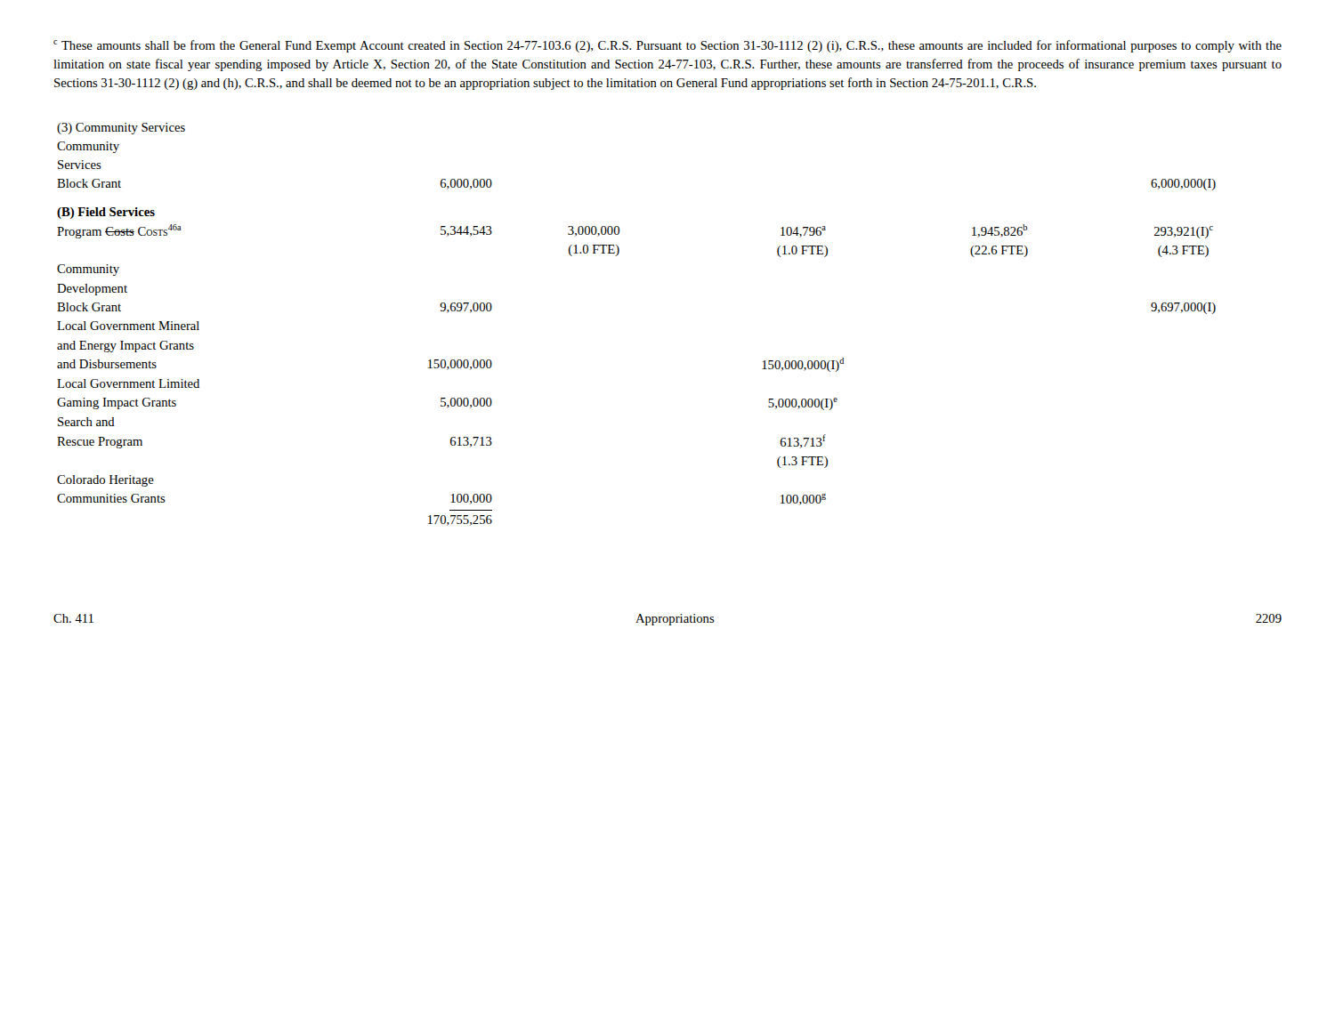c These amounts shall be from the General Fund Exempt Account created in Section 24-77-103.6 (2), C.R.S. Pursuant to Section 31-30-1112 (2) (i), C.R.S., these amounts are included for informational purposes to comply with the limitation on state fiscal year spending imposed by Article X, Section 20, of the State Constitution and Section 24-77-103, C.R.S. Further, these amounts are transferred from the proceeds of insurance premium taxes pursuant to Sections 31-30-1112 (2) (g) and (h), C.R.S., and shall be deemed not to be an appropriation subject to the limitation on General Fund appropriations set forth in Section 24-75-201.1, C.R.S.
| (3) Community Services | | | | | |
| Community | | | | | |
| Services | | | | | |
| Block Grant | 6,000,000 | | | | 6,000,000(I) |
| (B) Field Services | | | | | |
| Program Costs Costs 46a | 5,344,543 | 3,000,000 (1.0 FTE) | 104,796 a (1.0 FTE) | 1,945,826 b (22.6 FTE) | 293,921(I) c (4.3 FTE) |
| Community | | | | | |
| Development | | | | | |
| Block Grant | 9,697,000 | | | | 9,697,000(I) |
| Local Government Mineral | | | | | |
| and Energy Impact Grants | | | | | |
| and Disbursements | 150,000,000 | | 150,000,000(I) d | | |
| Local Government Limited | | | | | |
| Gaming Impact Grants | 5,000,000 | | 5,000,000(I) e | | |
| Search and | | | | | |
| Rescue Program | 613,713 | | 613,713 f (1.3 FTE) | | |
| Colorado Heritage | | | | | |
| Communities Grants | 100,000 | | 100,000 g | | |
| | 170,755,256 | | | | |
Ch. 411
Appropriations
2209